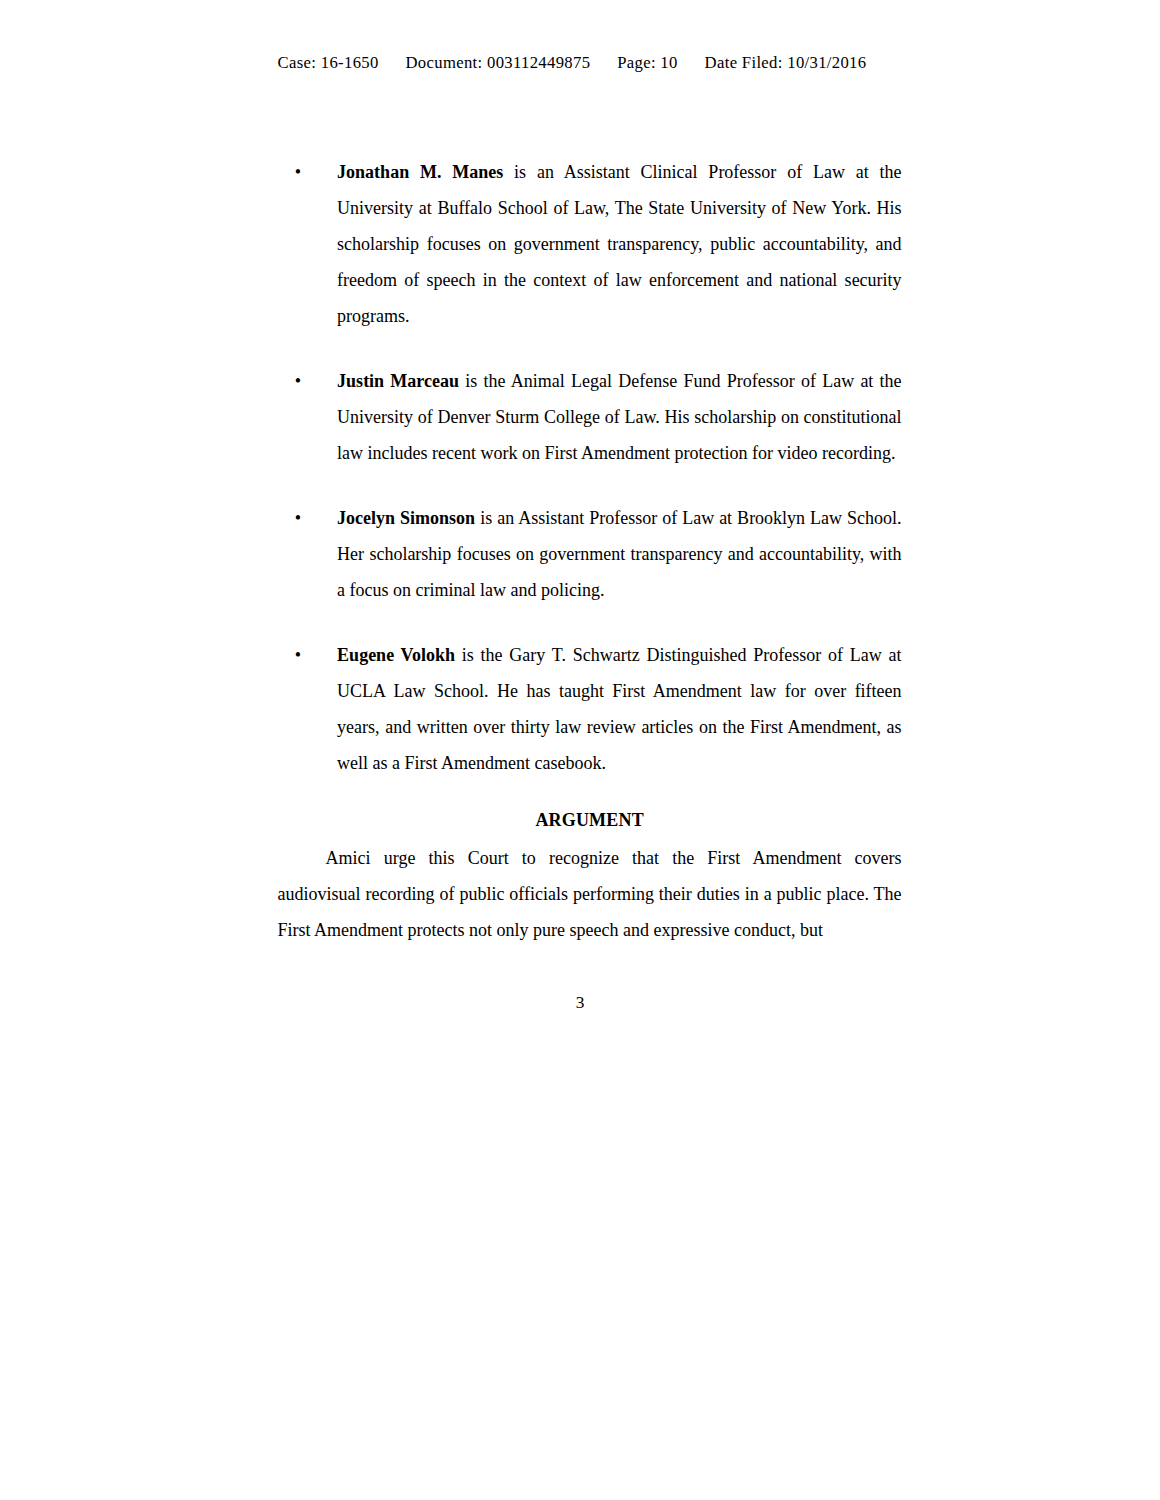Case: 16-1650 Document: 003112449875 Page: 10 Date Filed: 10/31/2016
Jonathan M. Manes is an Assistant Clinical Professor of Law at the University at Buffalo School of Law, The State University of New York. His scholarship focuses on government transparency, public accountability, and freedom of speech in the context of law enforcement and national security programs.
Justin Marceau is the Animal Legal Defense Fund Professor of Law at the University of Denver Sturm College of Law. His scholarship on constitutional law includes recent work on First Amendment protection for video recording.
Jocelyn Simonson is an Assistant Professor of Law at Brooklyn Law School. Her scholarship focuses on government transparency and accountability, with a focus on criminal law and policing.
Eugene Volokh is the Gary T. Schwartz Distinguished Professor of Law at UCLA Law School. He has taught First Amendment law for over fifteen years, and written over thirty law review articles on the First Amendment, as well as a First Amendment casebook.
ARGUMENT
Amici urge this Court to recognize that the First Amendment covers audiovisual recording of public officials performing their duties in a public place. The First Amendment protects not only pure speech and expressive conduct, but
3